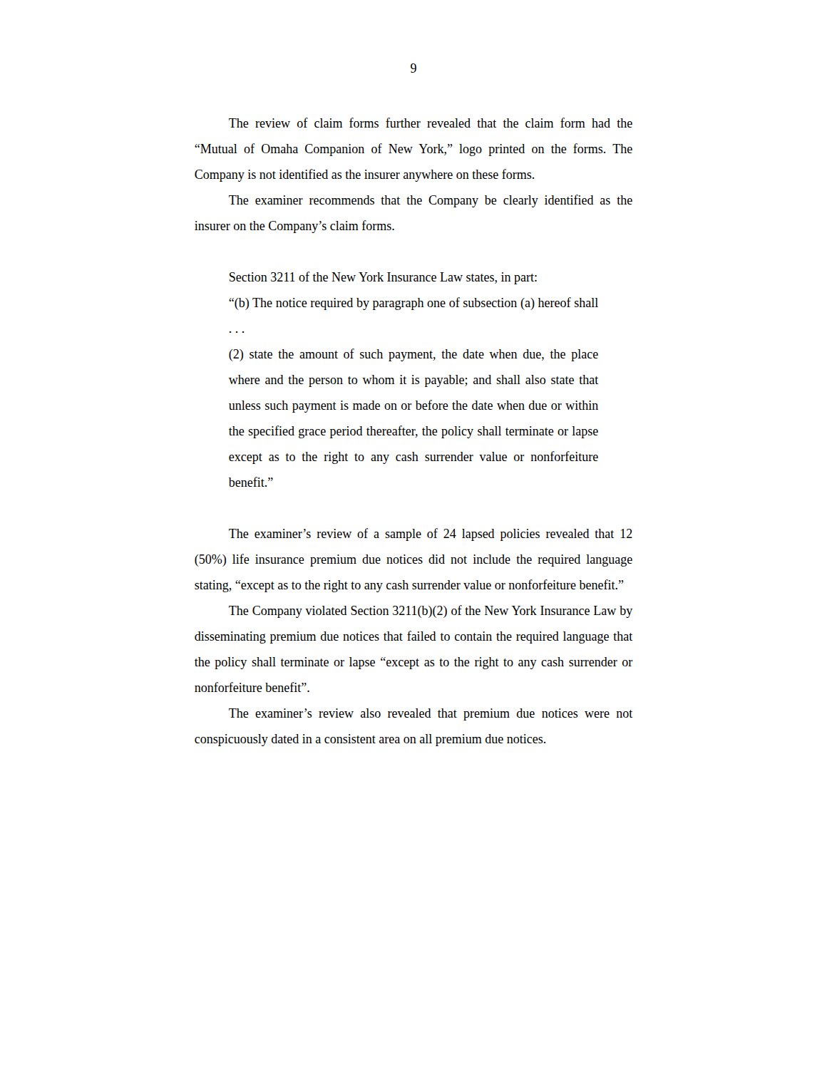9
The review of claim forms further revealed that the claim form had the “Mutual of Omaha Companion of New York,” logo printed on the forms. The Company is not identified as the insurer anywhere on these forms.
The examiner recommends that the Company be clearly identified as the insurer on the Company’s claim forms.
Section 3211 of the New York Insurance Law states, in part:
“(b) The notice required by paragraph one of subsection (a) hereof shall . . .
(2) state the amount of such payment, the date when due, the place where and the person to whom it is payable; and shall also state that unless such payment is made on or before the date when due or within the specified grace period thereafter, the policy shall terminate or lapse except as to the right to any cash surrender value or nonforfeiture benefit.”
The examiner’s review of a sample of 24 lapsed policies revealed that 12 (50%) life insurance premium due notices did not include the required language stating, “except as to the right to any cash surrender value or nonforfeiture benefit.”
The Company violated Section 3211(b)(2) of the New York Insurance Law by disseminating premium due notices that failed to contain the required language that the policy shall terminate or lapse “except as to the right to any cash surrender or nonforfeiture benefit”.
The examiner’s review also revealed that premium due notices were not conspicuously dated in a consistent area on all premium due notices.